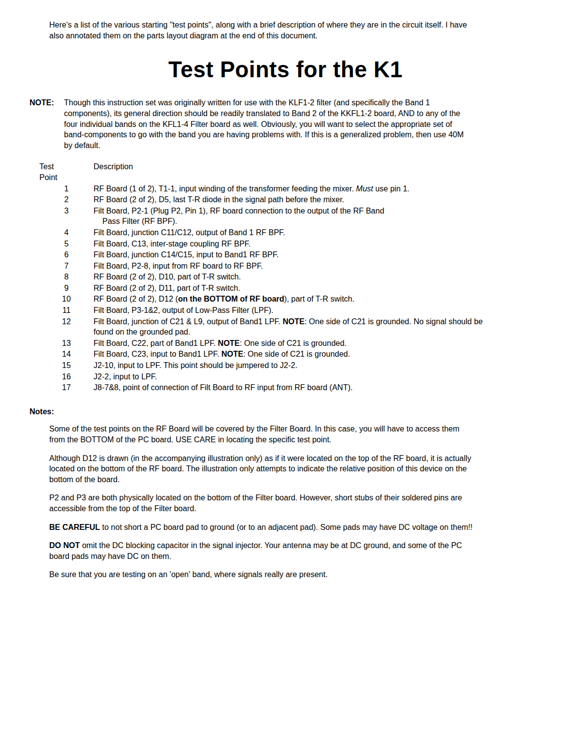Here's a list of the various starting "test points", along with a brief description of where they are in the circuit itself. I have also annotated them on the parts layout diagram at the end of this document.
Test Points for the K1
NOTE:
Though this instruction set was originally written for use with the KLF1-2 filter (and specifically the Band 1 components), its general direction should be readily translated to Band 2 of the KKFL1-2 board, AND to any of the four individual bands on the KFL1-4 Filter board as well. Obviously, you will want to select the appropriate set of band-components to go with the band you are having problems with. If this is a generalized problem, then use 40M by default.
| Test Point | Description |
| --- | --- |
| 1 | RF Board (1 of 2), T1-1, input winding of the transformer feeding the mixer. Must use pin 1. |
| 2 | RF Board (2 of 2), D5, last T-R diode in the signal path before the mixer. |
| 3 | Filt Board, P2-1 (Plug P2, Pin 1), RF board connection to the output of the RF Band Pass Filter (RF BPF). |
| 4 | Filt Board, junction C11/C12, output of Band 1 RF BPF. |
| 5 | Filt Board, C13, inter-stage coupling RF BPF. |
| 6 | Filt Board, junction C14/C15, input to Band1 RF BPF. |
| 7 | Filt Board, P2-8, input from RF board to RF BPF. |
| 8 | RF Board (2 of 2), D10, part of T-R switch. |
| 9 | RF Board (2 of 2), D11, part of T-R switch. |
| 10 | RF Board (2 of 2), D12 ( on the BOTTOM of RF board ), part of T-R switch. |
| 11 | Filt Board, P3-1&2, output of Low-Pass Filter (LPF). |
| 12 | Filt Board, junction of C21 & L9, output of Band1 LPF. NOTE : One side of C21 is grounded. No signal should be found on the grounded pad. |
| 13 | Filt Board, C22, part of Band1 LPF. NOTE : One side of C21 is grounded. |
| 14 | Filt Board, C23, input to Band1 LPF. NOTE : One side of C21 is grounded. |
| 15 | J2-10, input to LPF. This point should be jumpered to J2-2. |
| 16 | J2-2, input to LPF. |
| 17 | J8-7&8, point of connection of Filt Board to RF input from RF board (ANT). |
Notes:
Some of the test points on the RF Board will be covered by the Filter Board. In this case, you will have to access them from the BOTTOM of the PC board. USE CARE in locating the specific test point.
Although D12 is drawn (in the accompanying illustration only) as if it were located on the top of the RF board, it is actually located on the bottom of the RF board. The illustration only attempts to indicate the relative position of this device on the bottom of the board.
P2 and P3 are both physically located on the bottom of the Filter board. However, short stubs of their soldered pins are accessible from the top of the Filter board.
BE CAREFUL to not short a PC board pad to ground (or to an adjacent pad). Some pads may have DC voltage on them!!
DO NOT omit the DC blocking capacitor in the signal injector. Your antenna may be at DC ground, and some of the PC board pads may have DC on them.
Be sure that you are testing on an 'open' band, where signals really are present.